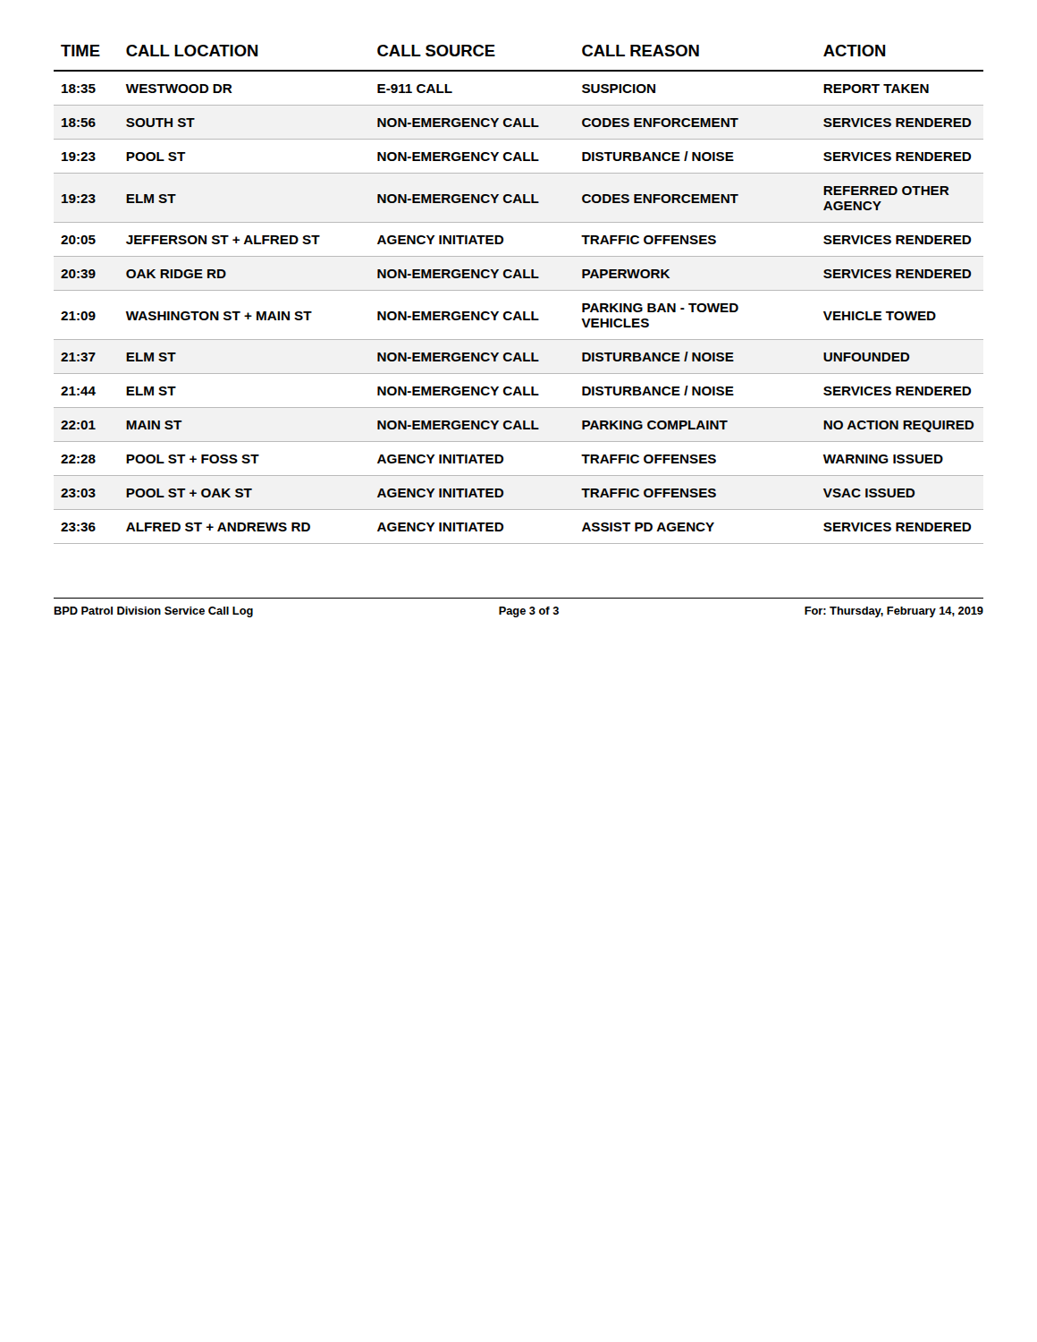| TIME | CALL LOCATION | CALL SOURCE | CALL REASON | ACTION |
| --- | --- | --- | --- | --- |
| 18:35 | WESTWOOD DR | E-911 CALL | SUSPICION | REPORT TAKEN |
| 18:56 | SOUTH ST | NON-EMERGENCY CALL | CODES ENFORCEMENT | SERVICES RENDERED |
| 19:23 | POOL ST | NON-EMERGENCY CALL | DISTURBANCE / NOISE | SERVICES RENDERED |
| 19:23 | ELM ST | NON-EMERGENCY CALL | CODES ENFORCEMENT | REFERRED OTHER AGENCY |
| 20:05 | JEFFERSON ST + ALFRED ST | AGENCY INITIATED | TRAFFIC OFFENSES | SERVICES RENDERED |
| 20:39 | OAK RIDGE RD | NON-EMERGENCY CALL | PAPERWORK | SERVICES RENDERED |
| 21:09 | WASHINGTON ST + MAIN ST | NON-EMERGENCY CALL | PARKING BAN - TOWED VEHICLES | VEHICLE TOWED |
| 21:37 | ELM ST | NON-EMERGENCY CALL | DISTURBANCE / NOISE | UNFOUNDED |
| 21:44 | ELM ST | NON-EMERGENCY CALL | DISTURBANCE / NOISE | SERVICES RENDERED |
| 22:01 | MAIN ST | NON-EMERGENCY CALL | PARKING COMPLAINT | NO ACTION REQUIRED |
| 22:28 | POOL ST + FOSS ST | AGENCY INITIATED | TRAFFIC OFFENSES | WARNING ISSUED |
| 23:03 | POOL ST + OAK ST | AGENCY INITIATED | TRAFFIC OFFENSES | VSAC ISSUED |
| 23:36 | ALFRED ST + ANDREWS RD | AGENCY INITIATED | ASSIST PD AGENCY | SERVICES RENDERED |
BPD Patrol Division Service Call Log Page 3 of 3 For: Thursday, February 14, 2019